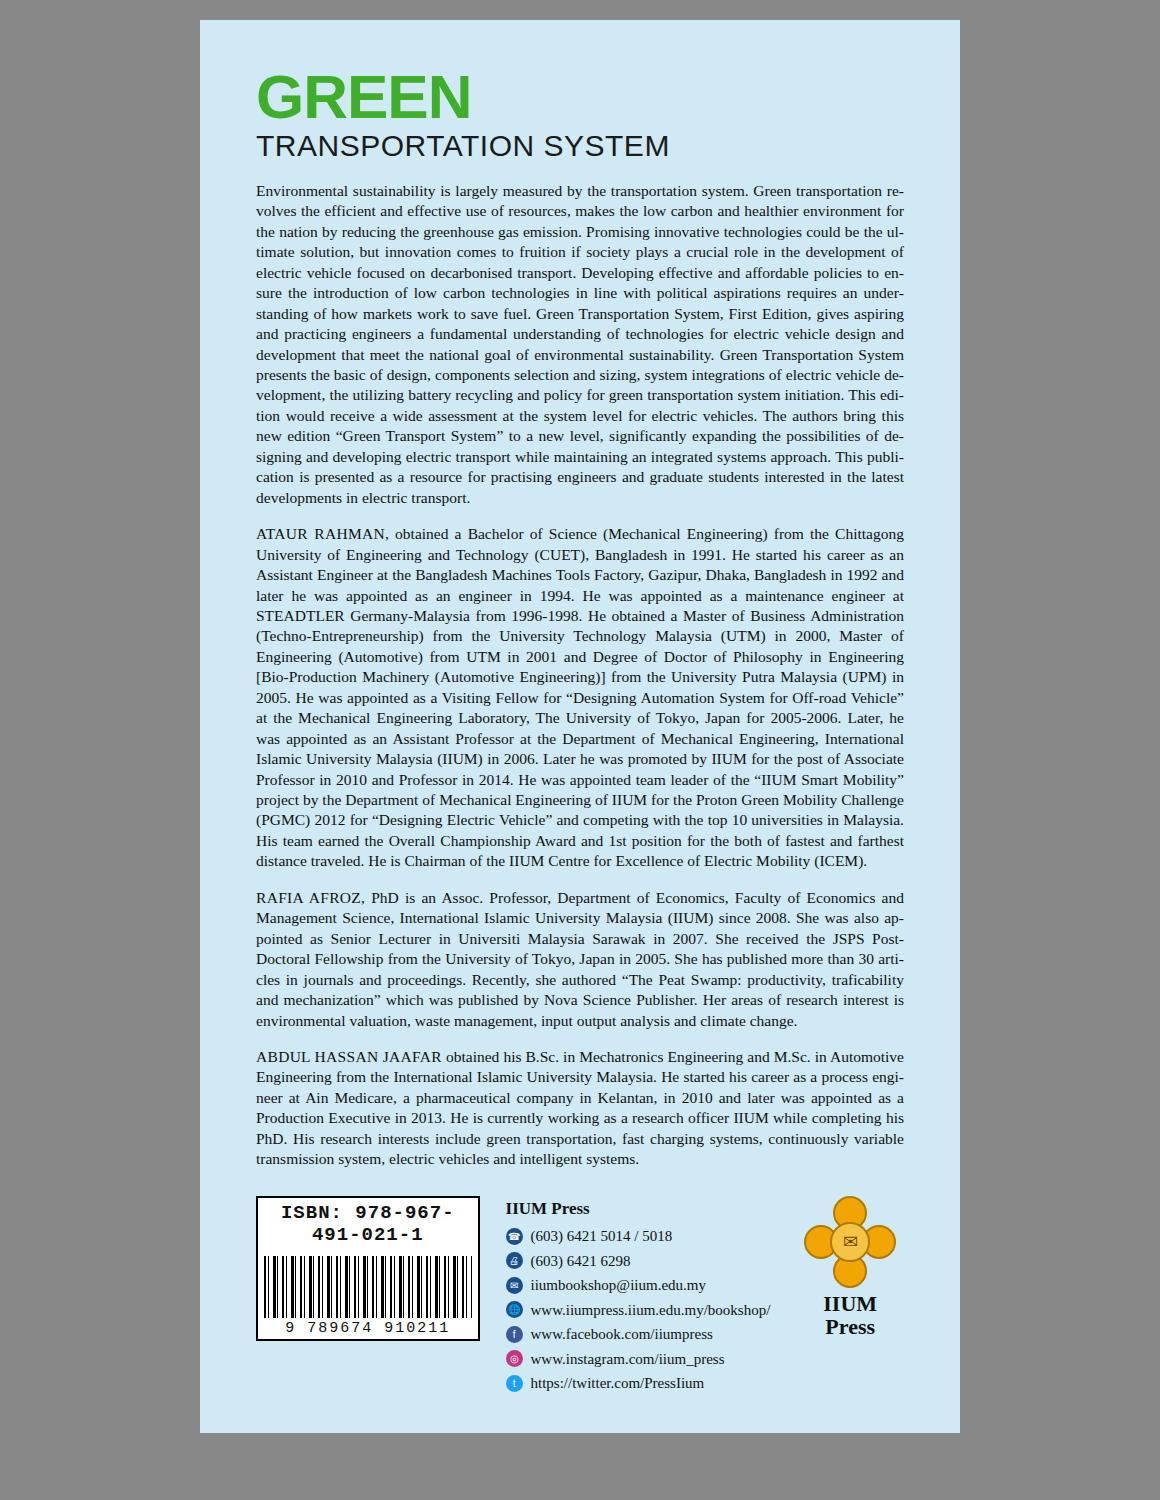GREEN
TRANSPORTATION SYSTEM
Environmental sustainability is largely measured by the transportation system. Green transportation revolves the efficient and effective use of resources, makes the low carbon and healthier environment for the nation by reducing the greenhouse gas emission. Promising innovative technologies could be the ultimate solution, but innovation comes to fruition if society plays a crucial role in the development of electric vehicle focused on decarbonised transport. Developing effective and affordable policies to ensure the introduction of low carbon technologies in line with political aspirations requires an understanding of how markets work to save fuel. Green Transportation System, First Edition, gives aspiring and practicing engineers a fundamental understanding of technologies for electric vehicle design and development that meet the national goal of environmental sustainability. Green Transportation System presents the basic of design, components selection and sizing, system integrations of electric vehicle development, the utilizing battery recycling and policy for green transportation system initiation. This edition would receive a wide assessment at the system level for electric vehicles. The authors bring this new edition “Green Transport System” to a new level, significantly expanding the possibilities of designing and developing electric transport while maintaining an integrated systems approach. This publication is presented as a resource for practising engineers and graduate students interested in the latest developments in electric transport.
ATAUR RAHMAN, obtained a Bachelor of Science (Mechanical Engineering) from the Chittagong University of Engineering and Technology (CUET), Bangladesh in 1991. He started his career as an Assistant Engineer at the Bangladesh Machines Tools Factory, Gazipur, Dhaka, Bangladesh in 1992 and later he was appointed as an engineer in 1994. He was appointed as a maintenance engineer at STEADTLER Germany-Malaysia from 1996-1998. He obtained a Master of Business Administration (Techno-Entrepreneurship) from the University Technology Malaysia (UTM) in 2000, Master of Engineering (Automotive) from UTM in 2001 and Degree of Doctor of Philosophy in Engineering [Bio-Production Machinery (Automotive Engineering)] from the University Putra Malaysia (UPM) in 2005. He was appointed as a Visiting Fellow for “Designing Automation System for Off-road Vehicle” at the Mechanical Engineering Laboratory, The University of Tokyo, Japan for 2005-2006. Later, he was appointed as an Assistant Professor at the Department of Mechanical Engineering, International Islamic University Malaysia (IIUM) in 2006. Later he was promoted by IIUM for the post of Associate Professor in 2010 and Professor in 2014. He was appointed team leader of the “IIUM Smart Mobility” project by the Department of Mechanical Engineering of IIUM for the Proton Green Mobility Challenge (PGMC) 2012 for “Designing Electric Vehicle” and competing with the top 10 universities in Malaysia. His team earned the Overall Championship Award and 1st position for the both of fastest and farthest distance traveled. He is Chairman of the IIUM Centre for Excellence of Electric Mobility (ICEM).
RAFIA AFROZ, PhD is an Assoc. Professor, Department of Economics, Faculty of Economics and Management Science, International Islamic University Malaysia (IIUM) since 2008. She was also appointed as Senior Lecturer in Universiti Malaysia Sarawak in 2007. She received the JSPS Post-Doctoral Fellowship from the University of Tokyo, Japan in 2005. She has published more than 30 articles in journals and proceedings. Recently, she authored “The Peat Swamp: productivity, traficability and mechanization” which was published by Nova Science Publisher. Her areas of research interest is environmental valuation, waste management, input output analysis and climate change.
ABDUL HASSAN JAAFAR obtained his B.Sc. in Mechatronics Engineering and M.Sc. in Automotive Engineering from the International Islamic University Malaysia. He started his career as a process engineer at Ain Medicare, a pharmaceutical company in Kelantan, in 2010 and later was appointed as a Production Executive in 2013. He is currently working as a research officer IIUM while completing his PhD. His research interests include green transportation, fast charging systems, continuously variable transmission system, electric vehicles and intelligent systems.
ISBN: 978-967-491-021-1
9 789674 910211
IIUM Press
☎(603) 6421 5014 / 5018
🖨(603) 6421 6298
✉iiumbookshop@iium.edu.my
🌐www.iiumpress.iium.edu.my/bookshop/
fwww.facebook.com/iiumpress
◎www.instagram.com/iium_press
thttps://twitter.com/PressIium
✉
IIUM
Press